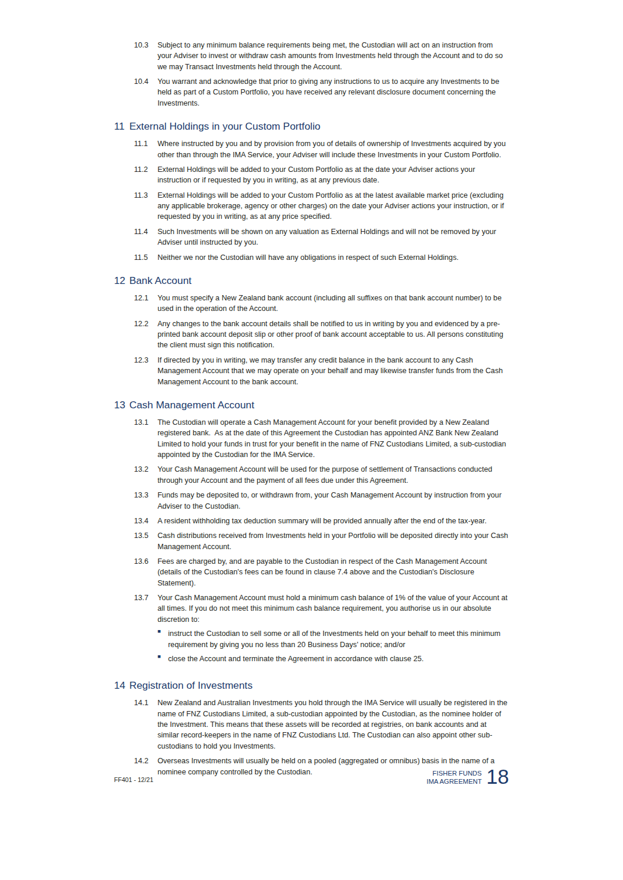10.3
Subject to any minimum balance requirements being met, the Custodian will act on an instruction from your Adviser to invest or withdraw cash amounts from Investments held through the Account and to do so we may Transact Investments held through the Account.
10.4
You warrant and acknowledge that prior to giving any instructions to us to acquire any Investments to be held as part of a Custom Portfolio, you have received any relevant disclosure document concerning the Investments.
11 External Holdings in your Custom Portfolio
11.1
Where instructed by you and by provision from you of details of ownership of Investments acquired by you other than through the IMA Service, your Adviser will include these Investments in your Custom Portfolio.
11.2
External Holdings will be added to your Custom Portfolio as at the date your Adviser actions your instruction or if requested by you in writing, as at any previous date.
11.3
External Holdings will be added to your Custom Portfolio as at the latest available market price (excluding any applicable brokerage, agency or other charges) on the date your Adviser actions your instruction, or if requested by you in writing, as at any price specified.
11.4
Such Investments will be shown on any valuation as External Holdings and will not be removed by your Adviser until instructed by you.
11.5
Neither we nor the Custodian will have any obligations in respect of such External Holdings.
12 Bank Account
12.1
You must specify a New Zealand bank account (including all suffixes on that bank account number) to be used in the operation of the Account.
12.2
Any changes to the bank account details shall be notified to us in writing by you and evidenced by a pre-printed bank account deposit slip or other proof of bank account acceptable to us. All persons constituting the client must sign this notification.
12.3
If directed by you in writing, we may transfer any credit balance in the bank account to any Cash Management Account that we may operate on your behalf and may likewise transfer funds from the Cash Management Account to the bank account.
13 Cash Management Account
13.1
The Custodian will operate a Cash Management Account for your benefit provided by a New Zealand registered bank. As at the date of this Agreement the Custodian has appointed ANZ Bank New Zealand Limited to hold your funds in trust for your benefit in the name of FNZ Custodians Limited, a sub-custodian appointed by the Custodian for the IMA Service.
13.2
Your Cash Management Account will be used for the purpose of settlement of Transactions conducted through your Account and the payment of all fees due under this Agreement.
13.3
Funds may be deposited to, or withdrawn from, your Cash Management Account by instruction from your Adviser to the Custodian.
13.4
A resident withholding tax deduction summary will be provided annually after the end of the tax-year.
13.5
Cash distributions received from Investments held in your Portfolio will be deposited directly into your Cash Management Account.
13.6
Fees are charged by, and are payable to the Custodian in respect of the Cash Management Account (details of the Custodian's fees can be found in clause 7.4 above and the Custodian's Disclosure Statement).
13.7
Your Cash Management Account must hold a minimum cash balance of 1% of the value of your Account at all times. If you do not meet this minimum cash balance requirement, you authorise us in our absolute discretion to:
instruct the Custodian to sell some or all of the Investments held on your behalf to meet this minimum requirement by giving you no less than 20 Business Days' notice; and/or
close the Account and terminate the Agreement in accordance with clause 25.
14 Registration of Investments
14.1
New Zealand and Australian Investments you hold through the IMA Service will usually be registered in the name of FNZ Custodians Limited, a sub-custodian appointed by the Custodian, as the nominee holder of the Investment. This means that these assets will be recorded at registries, on bank accounts and at similar record-keepers in the name of FNZ Custodians Ltd. The Custodian can also appoint other sub-custodians to hold you Investments.
14.2
Overseas Investments will usually be held on a pooled (aggregated or omnibus) basis in the name of a nominee company controlled by the Custodian.
FF401 - 12/21
FISHER FUNDS
IMA AGREEMENT
18